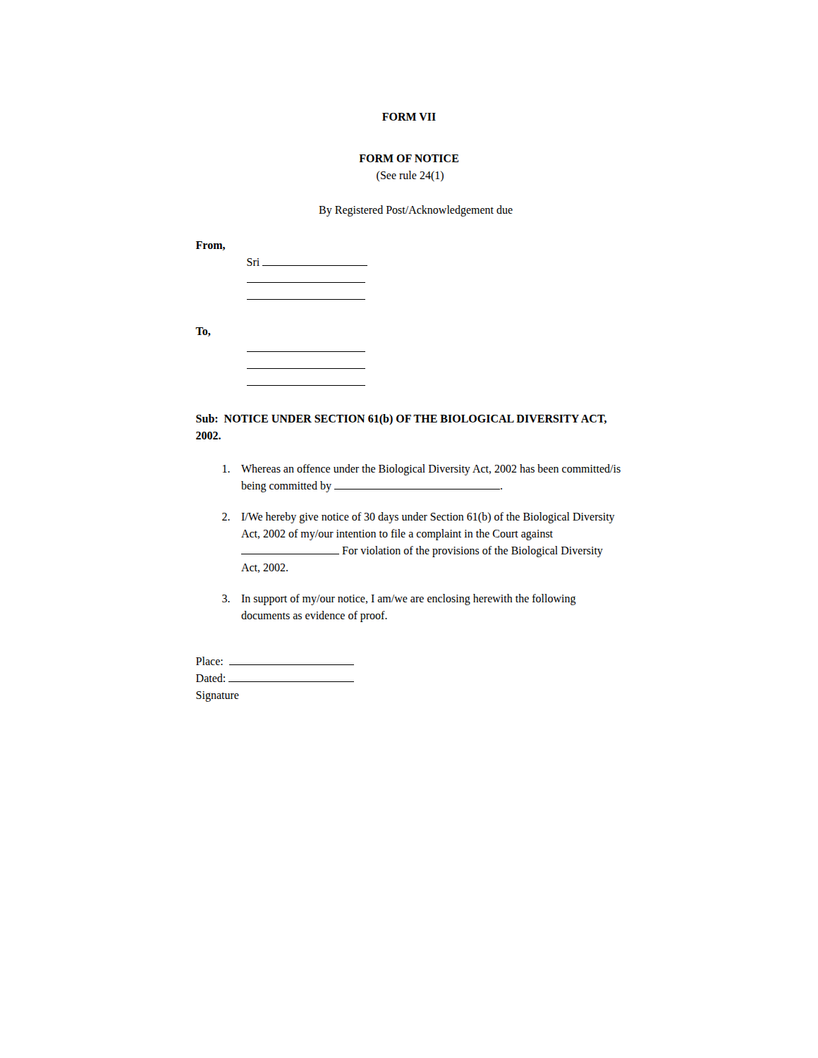FORM VII
FORM OF NOTICE
(See rule 24(1)
By Registered Post/Acknowledgement due
From,
Sri
To,
Sub: NOTICE UNDER SECTION 61(b) OF THE BIOLOGICAL DIVERSITY ACT, 2002.
Whereas an offence under the Biological Diversity Act, 2002 has been committed/is being committed by .
I/We hereby give notice of 30 days under Section 61(b) of the Biological Diversity Act, 2002 of my/our intention to file a complaint in the Court against For violation of the provisions of the Biological Diversity Act, 2002.
In support of my/our notice, I am/we are enclosing herewith the following documents as evidence of proof.
Place:
Dated:
Signature